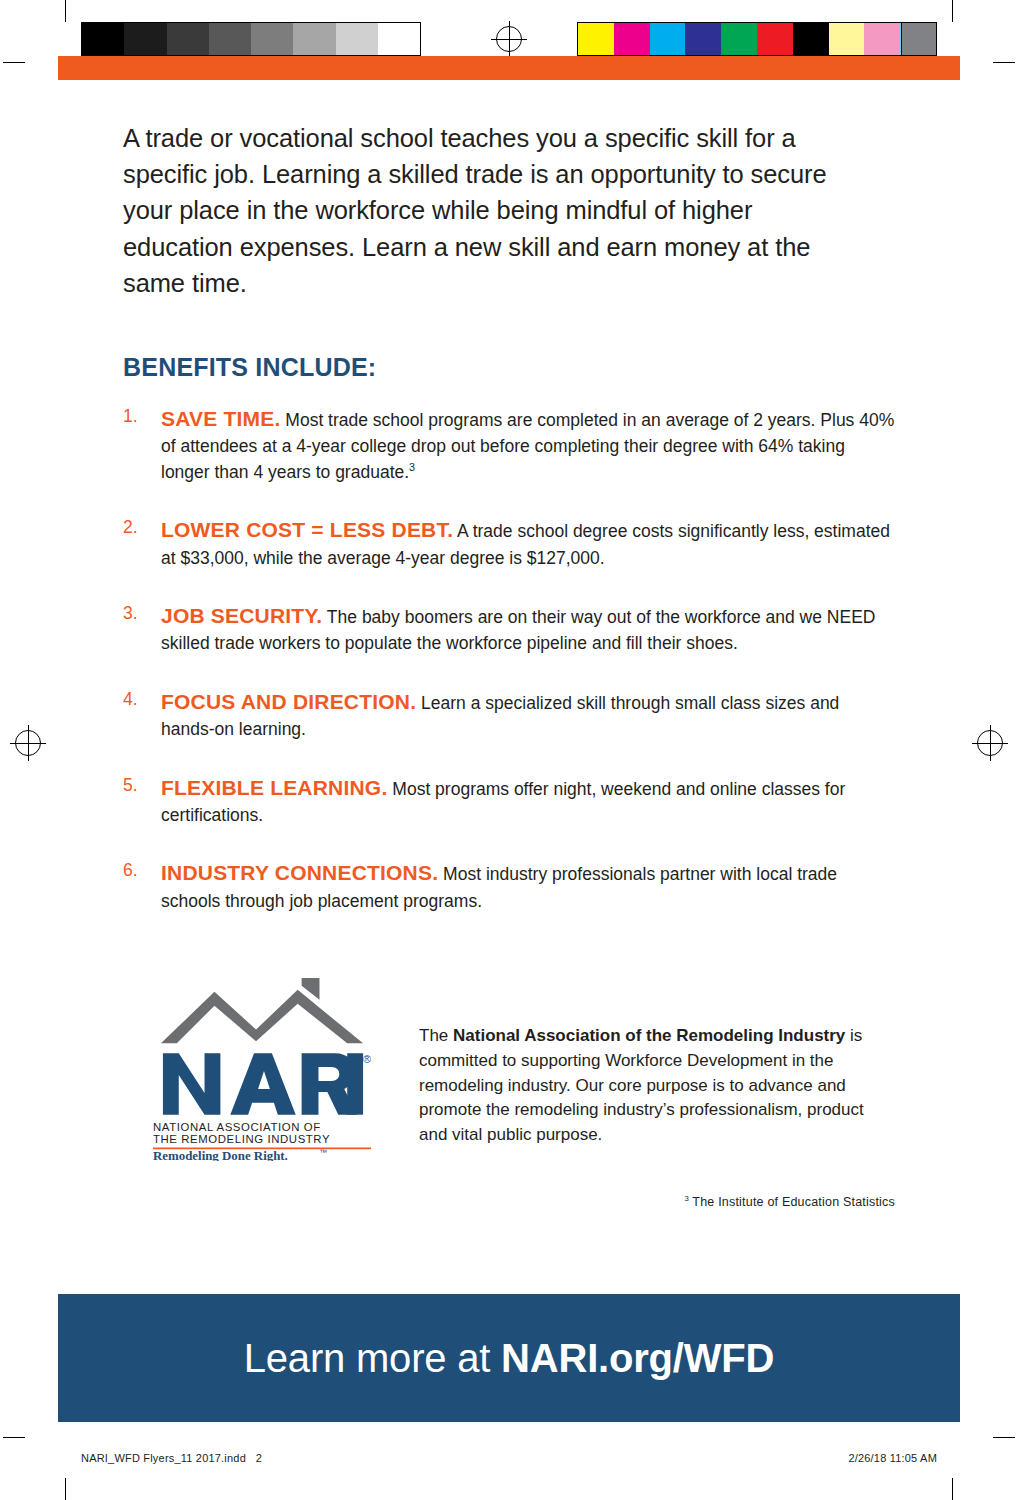A trade or vocational school teaches you a specific skill for a specific job. Learning a skilled trade is an opportunity to secure your place in the workforce while being mindful of higher education expenses. Learn a new skill and earn money at the same time.
BENEFITS INCLUDE:
SAVE TIME. Most trade school programs are completed in an average of 2 years. Plus 40% of attendees at a 4-year college drop out before completing their degree with 64% taking longer than 4 years to graduate.3
LOWER COST = LESS DEBT. A trade school degree costs significantly less, estimated at $33,000, while the average 4-year degree is $127,000.
JOB SECURITY. The baby boomers are on their way out of the workforce and we NEED skilled trade workers to populate the workforce pipeline and fill their shoes.
FOCUS AND DIRECTION. Learn a specialized skill through small class sizes and hands-on learning.
FLEXIBLE LEARNING. Most programs offer night, weekend and online classes for certifications.
INDUSTRY CONNECTIONS. Most industry professionals partner with local trade schools through job placement programs.
® NATIONAL ASSOCIATION OF THE REMODELING INDUSTRY Remodeling Done Right. ™
The National Association of the Remodeling Industry is committed to supporting Workforce Development in the remodeling industry. Our core purpose is to advance and promote the remodeling industry’s professionalism, product and vital public purpose.
3 The Institute of Education Statistics
Learn more at NARI.org/WFD
NARI_WFD Flyers_11 2017.indd 2 2/26/18 11:05 AM